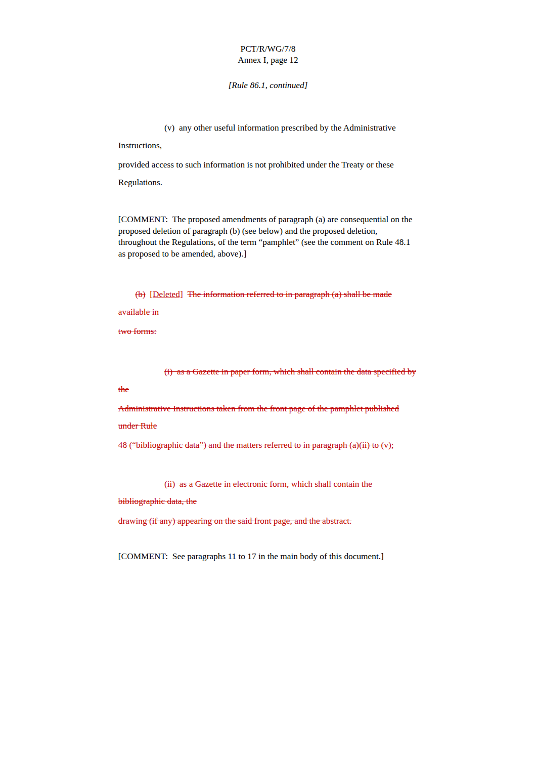PCT/R/WG/7/8
Annex I, page 12
[Rule 86.1, continued]
(v) any other useful information prescribed by the Administrative Instructions,
provided access to such information is not prohibited under the Treaty or these Regulations.
[COMMENT: The proposed amendments of paragraph (a) are consequential on the proposed deletion of paragraph (b) (see below) and the proposed deletion, throughout the Regulations, of the term “pamphlet” (see the comment on Rule 48.1 as proposed to be amended, above).]
(b) [Deleted] The information referred to in paragraph (a) shall be made available in
two forms:
(i) as a Gazette in paper form, which shall contain the data specified by the
Administrative Instructions taken from the front page of the pamphlet published under Rule
48 (“bibliographic data”) and the matters referred to in paragraph (a)(ii) to (v);
(ii) as a Gazette in electronic form, which shall contain the bibliographic data, the
drawing (if any) appearing on the said front page, and the abstract.
[COMMENT: See paragraphs 11 to 17 in the main body of this document.]